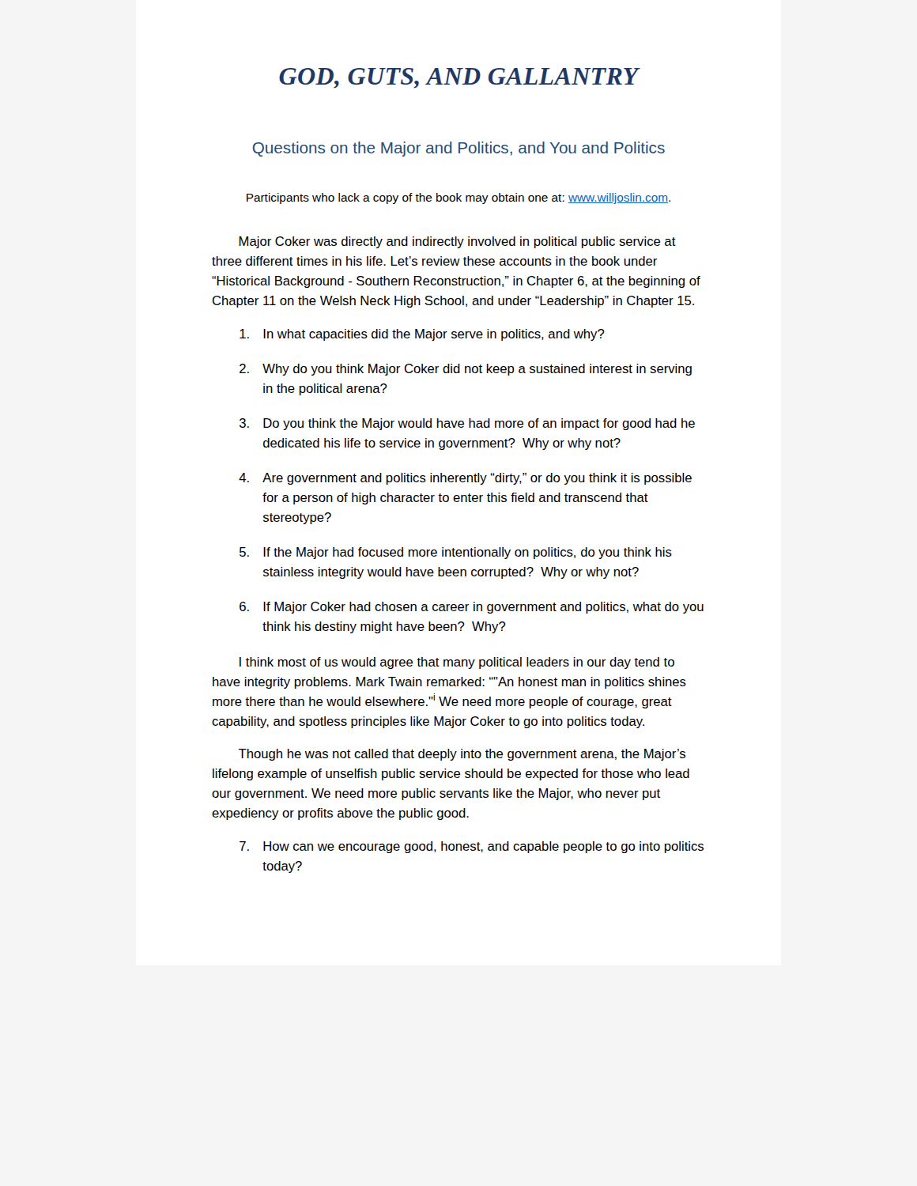GOD, GUTS, AND GALLANTRY
Questions on the Major and Politics, and You and Politics
Participants who lack a copy of the book may obtain one at: www.willjoslin.com.
Major Coker was directly and indirectly involved in political public service at three different times in his life. Let’s review these accounts in the book under “Historical Background - Southern Reconstruction,” in Chapter 6, at the beginning of Chapter 11 on the Welsh Neck High School, and under “Leadership” in Chapter 15.
In what capacities did the Major serve in politics, and why?
Why do you think Major Coker did not keep a sustained interest in serving in the political arena?
Do you think the Major would have had more of an impact for good had he dedicated his life to service in government? Why or why not?
Are government and politics inherently “dirty,” or do you think it is possible for a person of high character to enter this field and transcend that stereotype?
If the Major had focused more intentionally on politics, do you think his stainless integrity would have been corrupted? Why or why not?
If Major Coker had chosen a career in government and politics, what do you think his destiny might have been? Why?
I think most of us would agree that many political leaders in our day tend to have integrity problems. Mark Twain remarked: “"An honest man in politics shines more there than he would elsewhere."i We need more people of courage, great capability, and spotless principles like Major Coker to go into politics today.
Though he was not called that deeply into the government arena, the Major’s lifelong example of unselfish public service should be expected for those who lead our government. We need more public servants like the Major, who never put expediency or profits above the public good.
How can we encourage good, honest, and capable people to go into politics today?